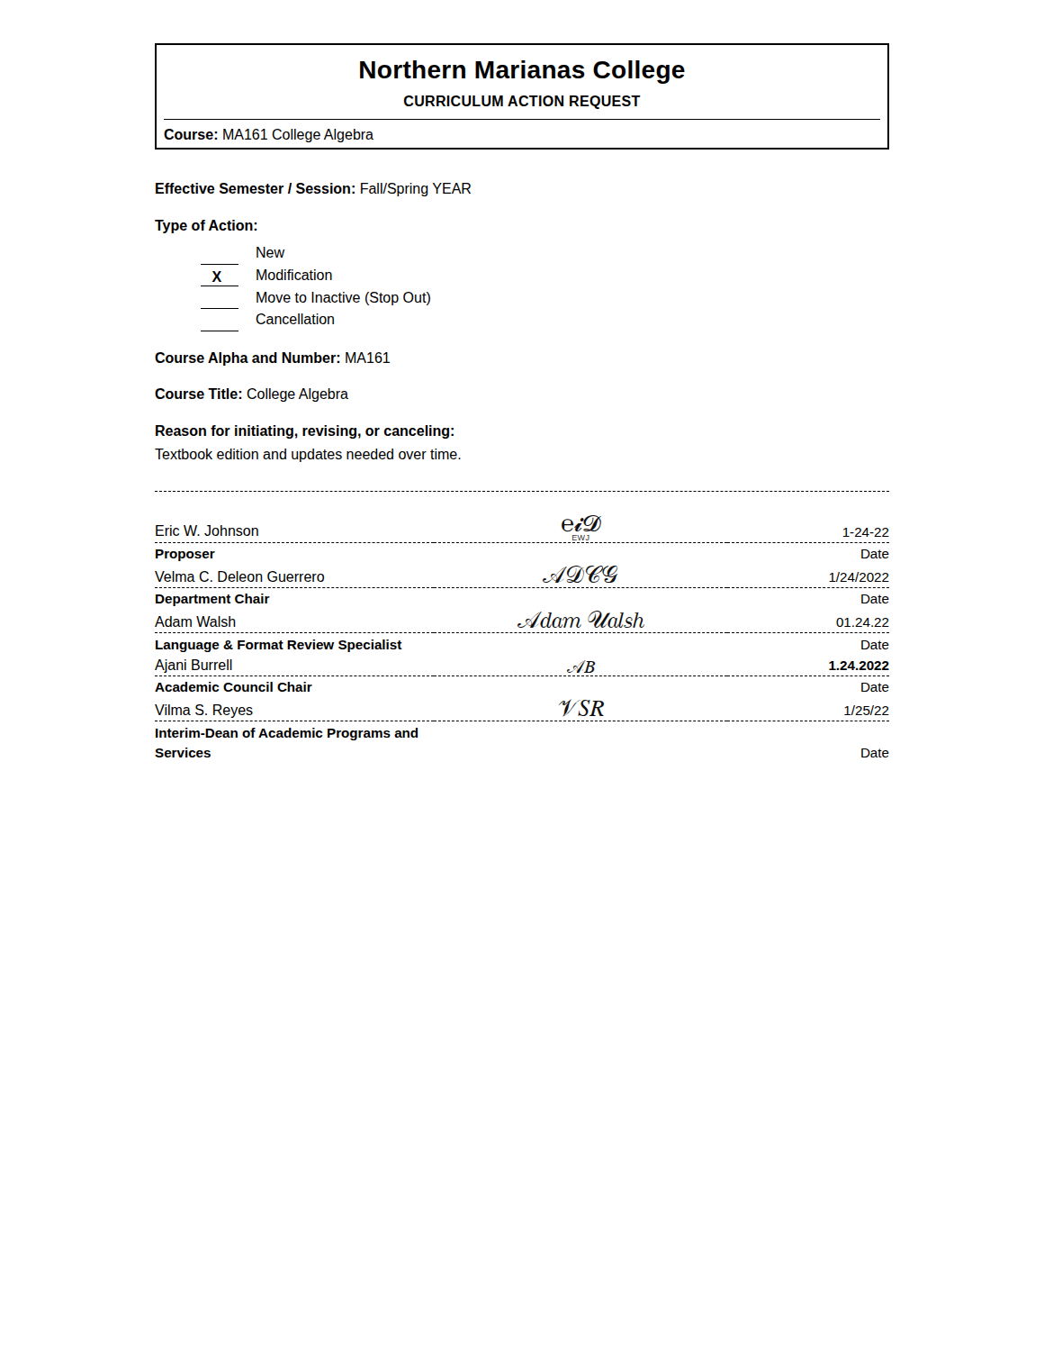Northern Marianas College
CURRICULUM ACTION REQUEST
Course: MA161 College Algebra
Effective Semester / Session: Fall/Spring YEAR
Type of Action:
| | New |
| X | Modification |
| | Move to Inactive (Stop Out) |
| | Cancellation |
Course Alpha and Number: MA161
Course Title: College Algebra
Reason for initiating, revising, or canceling:
Textbook edition and updates needed over time.
| Eric W. Johnson | ℮𝓲𝓓 EWJ | 1-24-22 |
| Proposer | | Date |
| Velma C. Deleon Guerrero | 𝒜𝒟𝒞𝒢 | 1/24/2022 |
| Department Chair | | Date |
| Adam Walsh | 𝒜𝑑𝑎𝑚 𝒰𝑎𝑙𝑠ℎ | 01.24.22 |
| Language & Format Review Specialist | | Date |
| Ajani Burrell | 𝒜𝐵 | 1.24.2022 |
| Academic Council Chair | | Date |
| Vilma S. Reyes | 𝒱𝑆𝑅 | 1/25/22 |
| Interim-Dean of Academic Programs and Services | | Date |